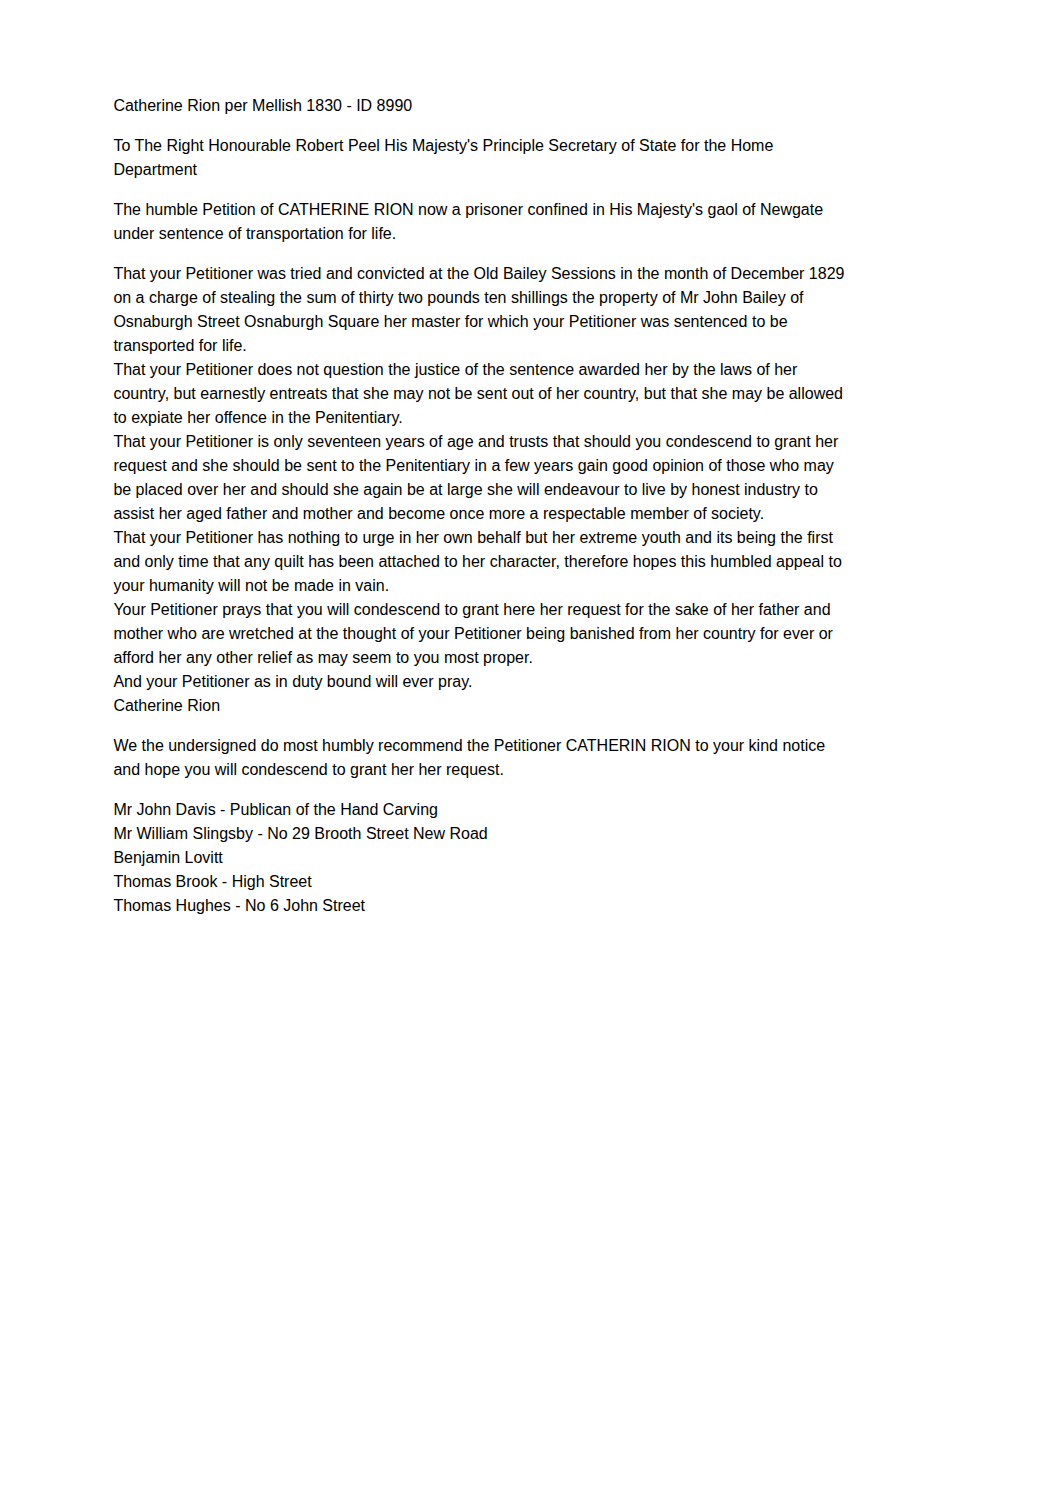Catherine Rion per Mellish 1830 - ID 8990
To The Right Honourable Robert Peel His Majesty's Principle Secretary of State for the Home Department
The humble Petition of CATHERINE RION now a prisoner confined in His Majesty's gaol of Newgate under sentence of transportation for life.
That your Petitioner was tried and convicted at the Old Bailey Sessions in the month of December 1829 on a charge of stealing the sum of thirty two pounds ten shillings the property of Mr John Bailey of Osnaburgh Street Osnaburgh Square her master for which your Petitioner was sentenced to be transported for life.
That your Petitioner does not question the justice of the sentence awarded her by the laws of her country, but earnestly entreats that she may not be sent out of her country, but that she may be allowed to expiate her offence in the Penitentiary.
That your Petitioner is only seventeen years of age and trusts that should you condescend to grant her request and she should be sent to the Penitentiary in a few years gain good opinion of those who may be placed over her and should she again be at large she will endeavour to live by honest industry to assist her aged father and mother and become once more a respectable member of society.
That your Petitioner has nothing to urge in her own behalf but her extreme youth and its being the first and only time that any quilt has been attached to her character, therefore hopes this humbled appeal to your humanity will not be made in vain.
Your Petitioner prays that you will condescend to grant here her request for the sake of her father and mother who are wretched at the thought of your Petitioner being banished from her country for ever or afford her any other relief as may seem to you most proper.
And your Petitioner as in duty bound will ever pray.
Catherine Rion
We the undersigned do most humbly recommend the Petitioner CATHERIN RION to your kind notice and hope you will condescend to grant her her request.
Mr John Davis - Publican of the Hand Carving
Mr William Slingsby - No 29 Brooth Street New Road
Benjamin Lovitt
Thomas Brook - High Street
Thomas Hughes - No 6 John Street